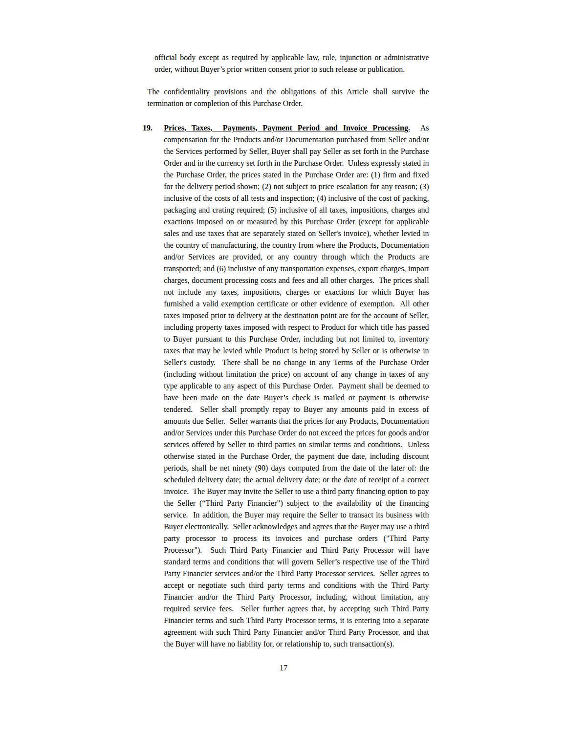official body except as required by applicable law, rule, injunction or administrative order, without Buyer’s prior written consent prior to such release or publication.
The confidentiality provisions and the obligations of this Article shall survive the termination or completion of this Purchase Order.
Prices, Taxes, Payments, Payment Period and Invoice Processing. As compensation for the Products and/or Documentation purchased from Seller and/or the Services performed by Seller, Buyer shall pay Seller as set forth in the Purchase Order and in the currency set forth in the Purchase Order. Unless expressly stated in the Purchase Order, the prices stated in the Purchase Order are: (1) firm and fixed for the delivery period shown; (2) not subject to price escalation for any reason; (3) inclusive of the costs of all tests and inspection; (4) inclusive of the cost of packing, packaging and crating required; (5) inclusive of all taxes, impositions, charges and exactions imposed on or measured by this Purchase Order (except for applicable sales and use taxes that are separately stated on Seller's invoice), whether levied in the country of manufacturing, the country from where the Products, Documentation and/or Services are provided, or any country through which the Products are transported; and (6) inclusive of any transportation expenses, export charges, import charges, document processing costs and fees and all other charges. The prices shall not include any taxes, impositions, charges or exactions for which Buyer has furnished a valid exemption certificate or other evidence of exemption. All other taxes imposed prior to delivery at the destination point are for the account of Seller, including property taxes imposed with respect to Product for which title has passed to Buyer pursuant to this Purchase Order, including but not limited to, inventory taxes that may be levied while Product is being stored by Seller or is otherwise in Seller's custody. There shall be no change in any Terms of the Purchase Order (including without limitation the price) on account of any change in taxes of any type applicable to any aspect of this Purchase Order. Payment shall be deemed to have been made on the date Buyer’s check is mailed or payment is otherwise tendered. Seller shall promptly repay to Buyer any amounts paid in excess of amounts due Seller. Seller warrants that the prices for any Products, Documentation and/or Services under this Purchase Order do not exceed the prices for goods and/or services offered by Seller to third parties on similar terms and conditions. Unless otherwise stated in the Purchase Order, the payment due date, including discount periods, shall be net ninety (90) days computed from the date of the later of: the scheduled delivery date; the actual delivery date; or the date of receipt of a correct invoice. The Buyer may invite the Seller to use a third party financing option to pay the Seller (“Third Party Financier”) subject to the availability of the financing service. In addition, the Buyer may require the Seller to transact its business with Buyer electronically. Seller acknowledges and agrees that the Buyer may use a third party processor to process its invoices and purchase orders ("Third Party Processor"). Such Third Party Financier and Third Party Processor will have standard terms and conditions that will govern Seller’s respective use of the Third Party Financier services and/or the Third Party Processor services. Seller agrees to accept or negotiate such third party terms and conditions with the Third Party Financier and/or the Third Party Processor, including, without limitation, any required service fees. Seller further agrees that, by accepting such Third Party Financier terms and such Third Party Processor terms, it is entering into a separate agreement with such Third Party Financier and/or Third Party Processor, and that the Buyer will have no liability for, or relationship to, such transaction(s).
17